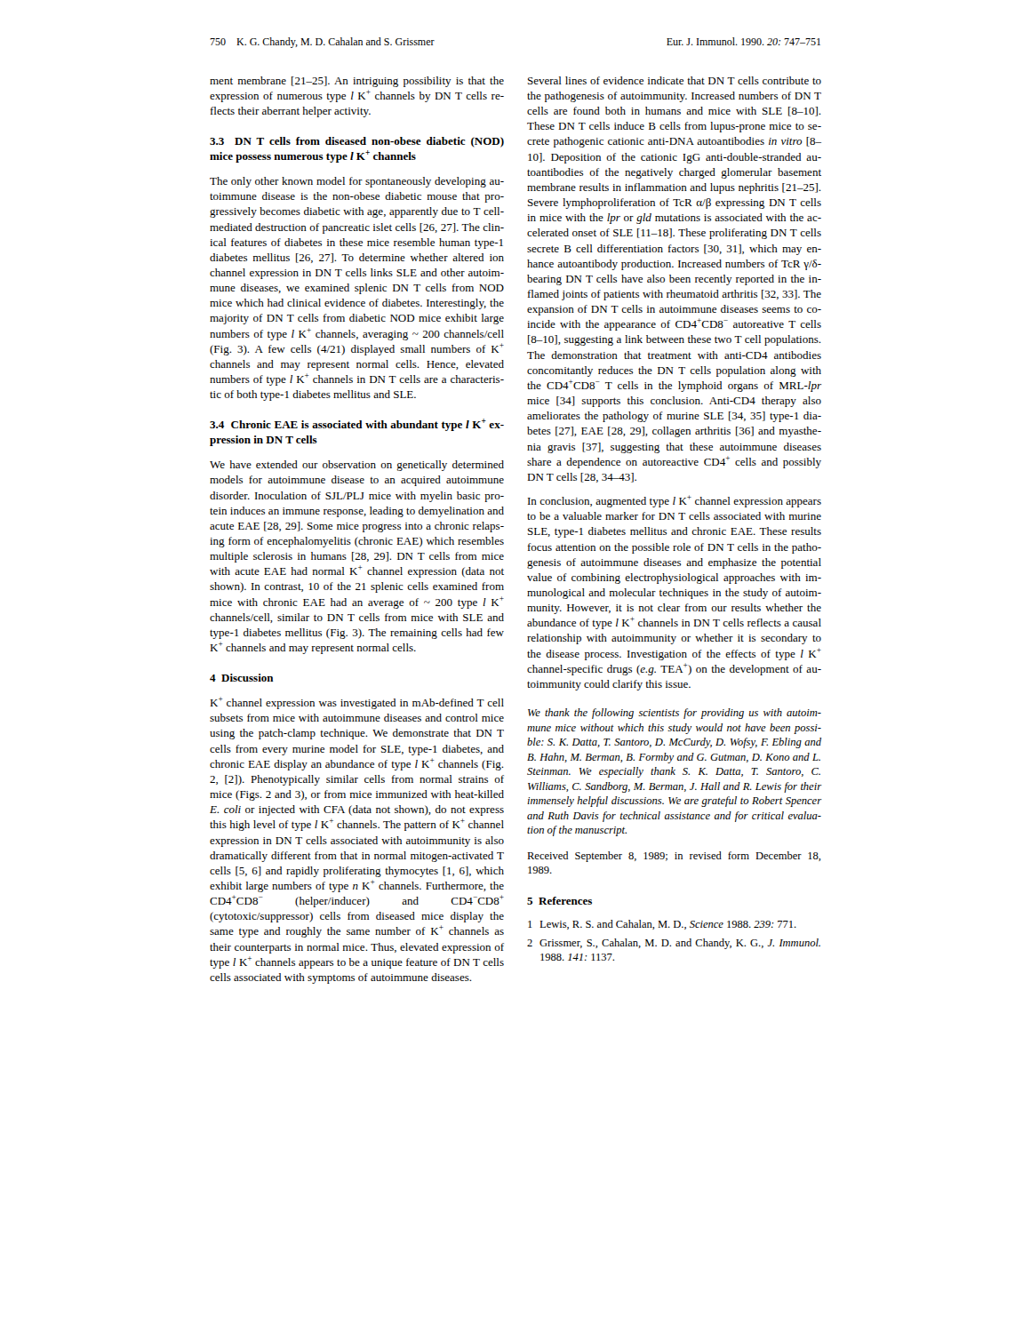750 K. G. Chandy, M. D. Cahalan and S. Grissmer
Eur. J. Immunol. 1990. 20: 747–751
ment membrane [21–25]. An intriguing possibility is that the expression of numerous type l K+ channels by DN T cells reflects their aberrant helper activity.
3.3 DN T cells from diseased non-obese diabetic (NOD) mice possess numerous type l K+ channels
The only other known model for spontaneously developing autoimmune disease is the non-obese diabetic mouse that progressively becomes diabetic with age, apparently due to T cell-mediated destruction of pancreatic islet cells [26, 27]. The clinical features of diabetes in these mice resemble human type-1 diabetes mellitus [26, 27]. To determine whether altered ion channel expression in DN T cells links SLE and other autoimmune diseases, we examined splenic DN T cells from NOD mice which had clinical evidence of diabetes. Interestingly, the majority of DN T cells from diabetic NOD mice exhibit large numbers of type l K+ channels, averaging ~ 200 channels/cell (Fig. 3). A few cells (4/21) displayed small numbers of K+ channels and may represent normal cells. Hence, elevated numbers of type l K+ channels in DN T cells are a characteristic of both type-1 diabetes mellitus and SLE.
3.4 Chronic EAE is associated with abundant type l K+ expression in DN T cells
We have extended our observation on genetically determined models for autoimmune disease to an acquired autoimmune disorder. Inoculation of SJL/PLJ mice with myelin basic protein induces an immune response, leading to demyelination and acute EAE [28, 29]. Some mice progress into a chronic relapsing form of encephalomyelitis (chronic EAE) which resembles multiple sclerosis in humans [28, 29]. DN T cells from mice with acute EAE had normal K+ channel expression (data not shown). In contrast, 10 of the 21 splenic cells examined from mice with chronic EAE had an average of ~ 200 type l K+ channels/cell, similar to DN T cells from mice with SLE and type-1 diabetes mellitus (Fig. 3). The remaining cells had few K+ channels and may represent normal cells.
4 Discussion
K+ channel expression was investigated in mAb-defined T cell subsets from mice with autoimmune diseases and control mice using the patch-clamp technique. We demonstrate that DN T cells from every murine model for SLE, type-1 diabetes, and chronic EAE display an abundance of type l K+ channels (Fig. 2, [2]). Phenotypically similar cells from normal strains of mice (Figs. 2 and 3), or from mice immunized with heat-killed E. coli or injected with CFA (data not shown), do not express this high level of type l K+ channels. The pattern of K+ channel expression in DN T cells associated with autoimmunity is also dramatically different from that in normal mitogen-activated T cells [5, 6] and rapidly proliferating thymocytes [1, 6], which exhibit large numbers of type n K+ channels. Furthermore, the CD4+CD8− (helper/inducer) and CD4−CD8+ (cytotoxic/suppressor) cells from diseased mice display the same type and roughly the same number of K+ channels as their counterparts in normal mice. Thus, elevated expression of type l K+ channels appears to be a unique feature of DN T cells cells associated with symptoms of autoimmune diseases.
Several lines of evidence indicate that DN T cells contribute to the pathogenesis of autoimmunity. Increased numbers of DN T cells are found both in humans and mice with SLE [8–10]. These DN T cells induce B cells from lupus-prone mice to secrete pathogenic cationic anti-DNA autoantibodies in vitro [8–10]. Deposition of the cationic IgG anti-double-stranded autoantibodies of the negatively charged glomerular basement membrane results in inflammation and lupus nephritis [21–25]. Severe lymphoproliferation of TcR α/β expressing DN T cells in mice with the lpr or gld mutations is associated with the accelerated onset of SLE [11–18]. These proliferating DN T cells secrete B cell differentiation factors [30, 31], which may enhance autoantibody production. Increased numbers of TcR γ/δ-bearing DN T cells have also been recently reported in the inflamed joints of patients with rheumatoid arthritis [32, 33]. The expansion of DN T cells in autoimmune diseases seems to coincide with the appearance of CD4+CD8− autoreative T cells [8–10], suggesting a link between these two T cell populations. The demonstration that treatment with anti-CD4 antibodies concomitantly reduces the DN T cells population along with the CD4+CD8− T cells in the lymphoid organs of MRL-lpr mice [34] supports this conclusion. Anti-CD4 therapy also ameliorates the pathology of murine SLE [34, 35] type-1 diabetes [27], EAE [28, 29], collagen arthritis [36] and myasthenia gravis [37], suggesting that these autoimmune diseases share a dependence on autoreactive CD4+ cells and possibly DN T cells [28, 34–43].
In conclusion, augmented type l K+ channel expression appears to be a valuable marker for DN T cells associated with murine SLE, type-1 diabetes mellitus and chronic EAE. These results focus attention on the possible role of DN T cells in the pathogenesis of autoimmune diseases and emphasize the potential value of combining electrophysiological approaches with immunological and molecular techniques in the study of autoimmunity. However, it is not clear from our results whether the abundance of type l K+ channels in DN T cells reflects a causal relationship with autoimmunity or whether it is secondary to the disease process. Investigation of the effects of type l K+ channel-specific drugs (e.g. TEA+) on the development of autoimmunity could clarify this issue.
We thank the following scientists for providing us with autoimmune mice without which this study would not have been possible: S. K. Datta, T. Santoro, D. McCurdy, D. Wofsy, F. Ebling and B. Hahn, M. Berman, B. Formby and G. Gutman, D. Kono and L. Steinman. We especially thank S. K. Datta, T. Santoro, C. Williams, C. Sandborg, M. Berman, J. Hall and R. Lewis for their immensely helpful discussions. We are grateful to Robert Spencer and Ruth Davis for technical assistance and for critical evaluation of the manuscript.
Received September 8, 1989; in revised form December 18, 1989.
5 References
1 Lewis, R. S. and Cahalan, M. D., Science 1988. 239: 771.
2 Grissmer, S., Cahalan, M. D. and Chandy, K. G., J. Immunol. 1988. 141: 1137.